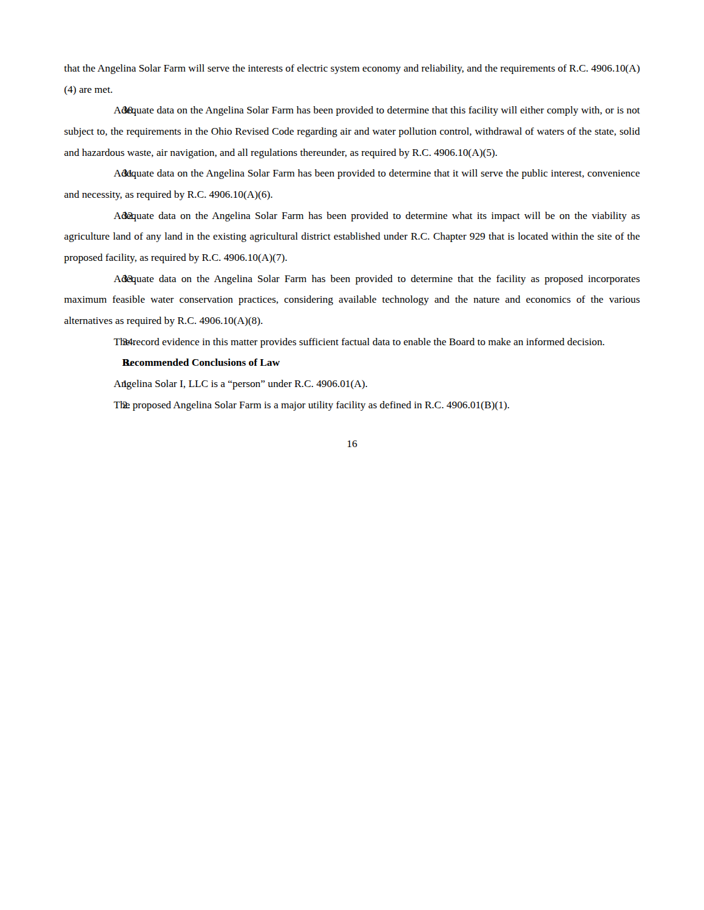that the Angelina Solar Farm will serve the interests of electric system economy and reliability, and the requirements of R.C. 4906.10(A)(4) are met.
30. Adequate data on the Angelina Solar Farm has been provided to determine that this facility will either comply with, or is not subject to, the requirements in the Ohio Revised Code regarding air and water pollution control, withdrawal of waters of the state, solid and hazardous waste, air navigation, and all regulations thereunder, as required by R.C. 4906.10(A)(5).
31. Adequate data on the Angelina Solar Farm has been provided to determine that it will serve the public interest, convenience and necessity, as required by R.C. 4906.10(A)(6).
32. Adequate data on the Angelina Solar Farm has been provided to determine what its impact will be on the viability as agriculture land of any land in the existing agricultural district established under R.C. Chapter 929 that is located within the site of the proposed facility, as required by R.C. 4906.10(A)(7).
33. Adequate data on the Angelina Solar Farm has been provided to determine that the facility as proposed incorporates maximum feasible water conservation practices, considering available technology and the nature and economics of the various alternatives as required by R.C. 4906.10(A)(8).
34. The record evidence in this matter provides sufficient factual data to enable the Board to make an informed decision.
B. Recommended Conclusions of Law
1. Angelina Solar I, LLC is a “person” under R.C. 4906.01(A).
2. The proposed Angelina Solar Farm is a major utility facility as defined in R.C. 4906.01(B)(1).
16